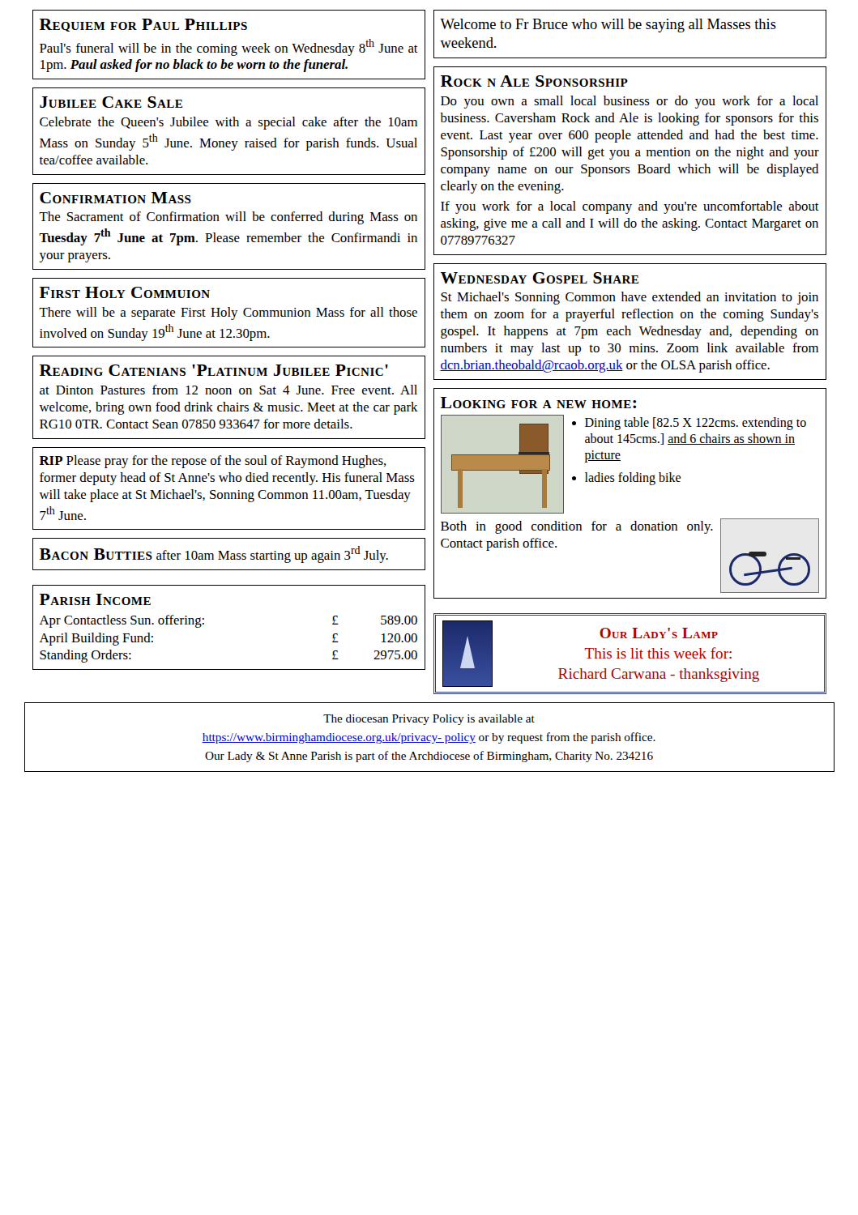| Requiem for Paul Phillips Paul's funeral will be in the coming week on Wednesday 8 th June at 1pm. Paul asked for no black to be worn to the funeral. Jubilee Cake Sale Celebrate the Queen's Jubilee with a special cake after the 10am Mass on Sunday 5 th June. Money raised for parish funds. Usual tea/coffee available. Confirmation Mass The Sacrament of Confirmation will be conferred during Mass on Tuesday 7 th June at 7pm . Please remember the Confirmandi in your prayers. First Holy Commuion There will be a separate First Holy Communion Mass for all those involved on Sunday 19 th June at 12.30pm. Reading Catenians 'Platinum Jubilee Picnic' at Dinton Pastures from 12 noon on Sat 4 June. Free event. All welcome, bring own food drink chairs & music. Meet at the car park RG10 0TR. Contact Sean 07850 933647 for more details. RIP Please pray for the repose of the soul of Raymond Hughes, former deputy head of St Anne's who died recently. His funeral Mass will take place at St Michael's, Sonning Common 11.00am, Tuesday 7 th June. Bacon Butties after 10am Mass starting up again 3 rd July. Parish Income / Apr Contactless Sun. offering: / £ / 589.00 / / April Building Fund: / £ / 120.00 / / Standing Orders: / £ / 2975.00 / | Welcome to Fr Bruce who will be saying all Masses this weekend. Rock n Ale Sponsorship Do you own a small local business or do you work for a local business. Caversham Rock and Ale is looking for sponsors for this event. Last year over 600 people attended and had the best time. Sponsorship of £200 will get you a mention on the night and your company name on our Sponsors Board which will be displayed clearly on the evening. If you work for a local company and you're uncomfortable about asking, give me a call and I will do the asking. Contact Margaret on 07789776327 Wednesday Gospel Share St Michael's Sonning Common have extended an invitation to join them on zoom for a prayerful reflection on the coming Sunday's gospel. It happens at 7pm each Wednesday and, depending on numbers it may last up to 30 mins. Zoom link available from dcn.brian.theobald@rcaob.org.uk or the OLSA parish office. Looking for a new home: Dining table [82.5 X 122cms. extending to about 145cms.] and 6 chairs as shown in picture ladies folding bike Both in good condition for a donation only. Contact parish office. Our Lady's Lamp This is lit this week for: Richard Carwana - thanksgiving |
The diocesan Privacy Policy is available at
https://www.birminghamdiocese.org.uk/privacy- policy or by request from the parish office.
Our Lady & St Anne Parish is part of the Archdiocese of Birmingham, Charity No. 234216